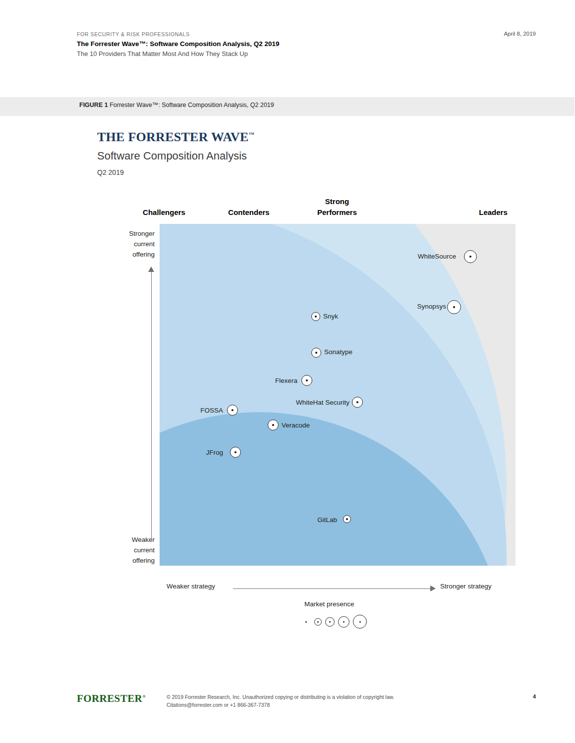For Security & Risk Professionals
The Forrester Wave™: Software Composition Analysis, Q2 2019
The 10 Providers That Matter Most And How They Stack Up
April 8, 2019
FIGURE 1 Forrester Wave™: Software Composition Analysis, Q2 2019
THE FORRESTER WAVE™
Software Composition Analysis
Q2 2019
Challengers
Contenders
Strong
Performers
Leaders
Stronger
current
offering
Weaker
current
offering
WhiteSource
Synopsys
Snyk
Sonatype
Flexera
WhiteHat Security
FOSSA
Veracode
JFrog
GitLab
Weaker strategy
Stronger strategy
Market presence
FORRESTER®
© 2019 Forrester Research, Inc. Unauthorized copying or distributing is a violation of copyright law.
Citations@forrester.com or +1 866-367-7378
4